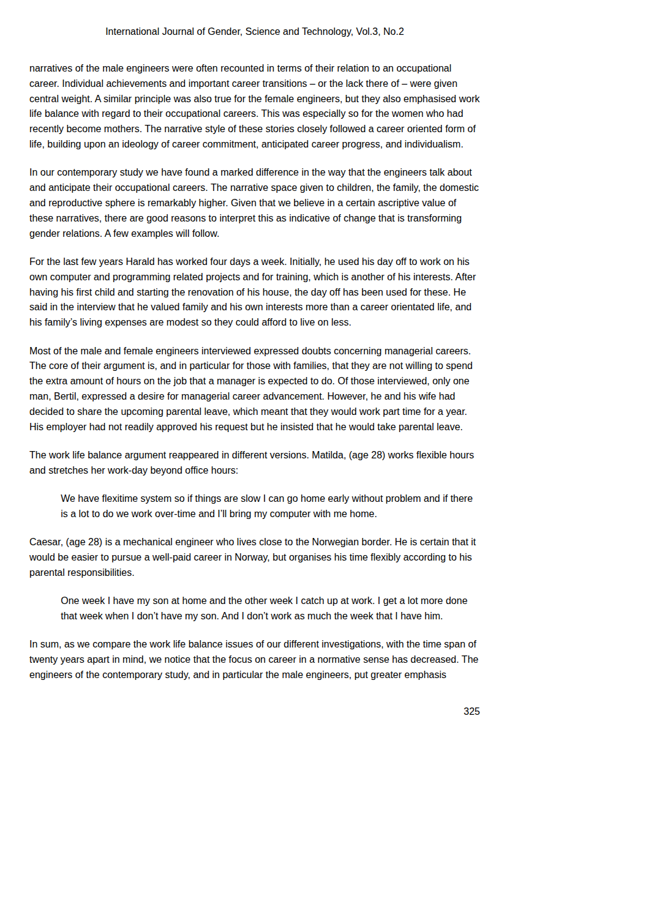International Journal of Gender, Science and Technology, Vol.3, No.2
narratives of the male engineers were often recounted in terms of their relation to an occupational career. Individual achievements and important career transitions – or the lack there of – were given central weight. A similar principle was also true for the female engineers, but they also emphasised work life balance with regard to their occupational careers. This was especially so for the women who had recently become mothers. The narrative style of these stories closely followed a career oriented form of life, building upon an ideology of career commitment, anticipated career progress, and individualism.
In our contemporary study we have found a marked difference in the way that the engineers talk about and anticipate their occupational careers. The narrative space given to children, the family, the domestic and reproductive sphere is remarkably higher. Given that we believe in a certain ascriptive value of these narratives, there are good reasons to interpret this as indicative of change that is transforming gender relations. A few examples will follow.
For the last few years Harald has worked four days a week. Initially, he used his day off to work on his own computer and programming related projects and for training, which is another of his interests. After having his first child and starting the renovation of his house, the day off has been used for these. He said in the interview that he valued family and his own interests more than a career orientated life, and his family’s living expenses are modest so they could afford to live on less.
Most of the male and female engineers interviewed expressed doubts concerning managerial careers. The core of their argument is, and in particular for those with families, that they are not willing to spend the extra amount of hours on the job that a manager is expected to do. Of those interviewed, only one man, Bertil, expressed a desire for managerial career advancement. However, he and his wife had decided to share the upcoming parental leave, which meant that they would work part time for a year. His employer had not readily approved his request but he insisted that he would take parental leave.
The work life balance argument reappeared in different versions. Matilda, (age 28) works flexible hours and stretches her work-day beyond office hours:
We have flexitime system so if things are slow I can go home early without problem and if there is a lot to do we work over-time and I’ll bring my computer with me home.
Caesar, (age 28) is a mechanical engineer who lives close to the Norwegian border. He is certain that it would be easier to pursue a well-paid career in Norway, but organises his time flexibly according to his parental responsibilities.
One week I have my son at home and the other week I catch up at work. I get a lot more done that week when I don’t have my son. And I don’t work as much the week that I have him.
In sum, as we compare the work life balance issues of our different investigations, with the time span of twenty years apart in mind, we notice that the focus on career in a normative sense has decreased. The engineers of the contemporary study, and in particular the male engineers, put greater emphasis
325